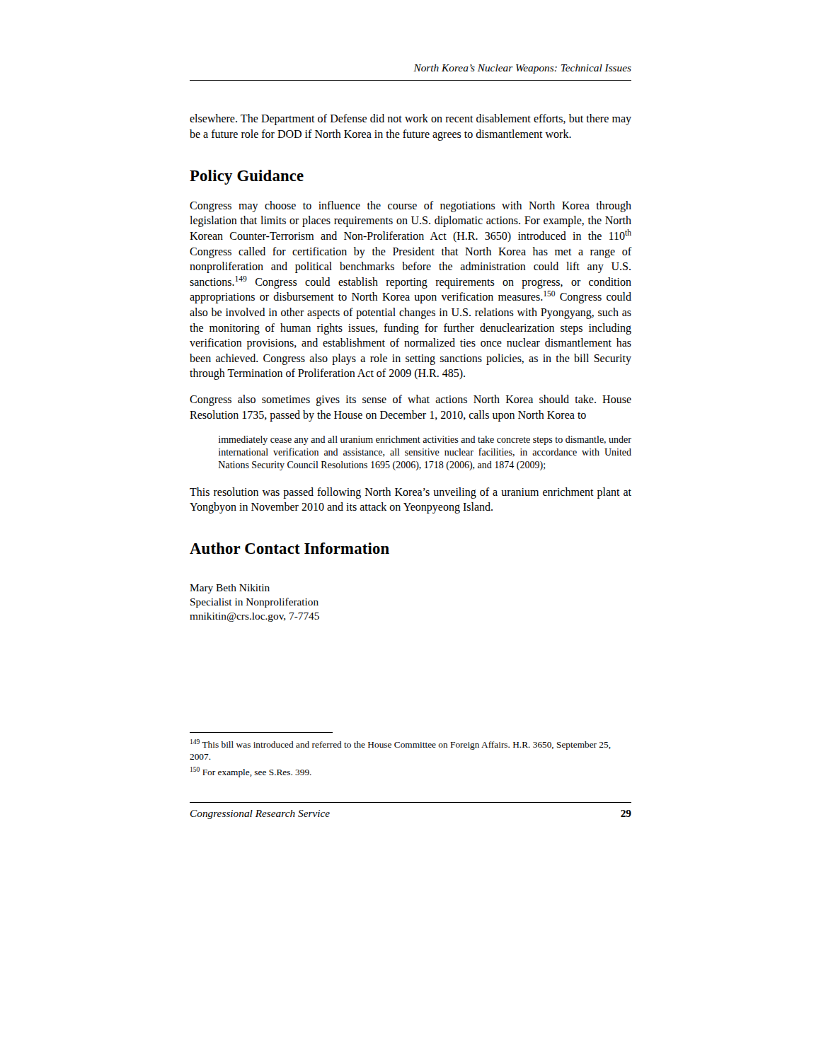North Korea’s Nuclear Weapons: Technical Issues
elsewhere. The Department of Defense did not work on recent disablement efforts, but there may be a future role for DOD if North Korea in the future agrees to dismantlement work.
Policy Guidance
Congress may choose to influence the course of negotiations with North Korea through legislation that limits or places requirements on U.S. diplomatic actions. For example, the North Korean Counter-Terrorism and Non-Proliferation Act (H.R. 3650) introduced in the 110th Congress called for certification by the President that North Korea has met a range of nonproliferation and political benchmarks before the administration could lift any U.S. sanctions.149 Congress could establish reporting requirements on progress, or condition appropriations or disbursement to North Korea upon verification measures.150 Congress could also be involved in other aspects of potential changes in U.S. relations with Pyongyang, such as the monitoring of human rights issues, funding for further denuclearization steps including verification provisions, and establishment of normalized ties once nuclear dismantlement has been achieved. Congress also plays a role in setting sanctions policies, as in the bill Security through Termination of Proliferation Act of 2009 (H.R. 485).
Congress also sometimes gives its sense of what actions North Korea should take. House Resolution 1735, passed by the House on December 1, 2010, calls upon North Korea to
immediately cease any and all uranium enrichment activities and take concrete steps to dismantle, under international verification and assistance, all sensitive nuclear facilities, in accordance with United Nations Security Council Resolutions 1695 (2006), 1718 (2006), and 1874 (2009);
This resolution was passed following North Korea’s unveiling of a uranium enrichment plant at Yongbyon in November 2010 and its attack on Yeonpyeong Island.
Author Contact Information
Mary Beth Nikitin
Specialist in Nonproliferation
mnikitin@crs.loc.gov, 7-7745
149 This bill was introduced and referred to the House Committee on Foreign Affairs. H.R. 3650, September 25, 2007.
150 For example, see S.Res. 399.
Congressional Research Service 29